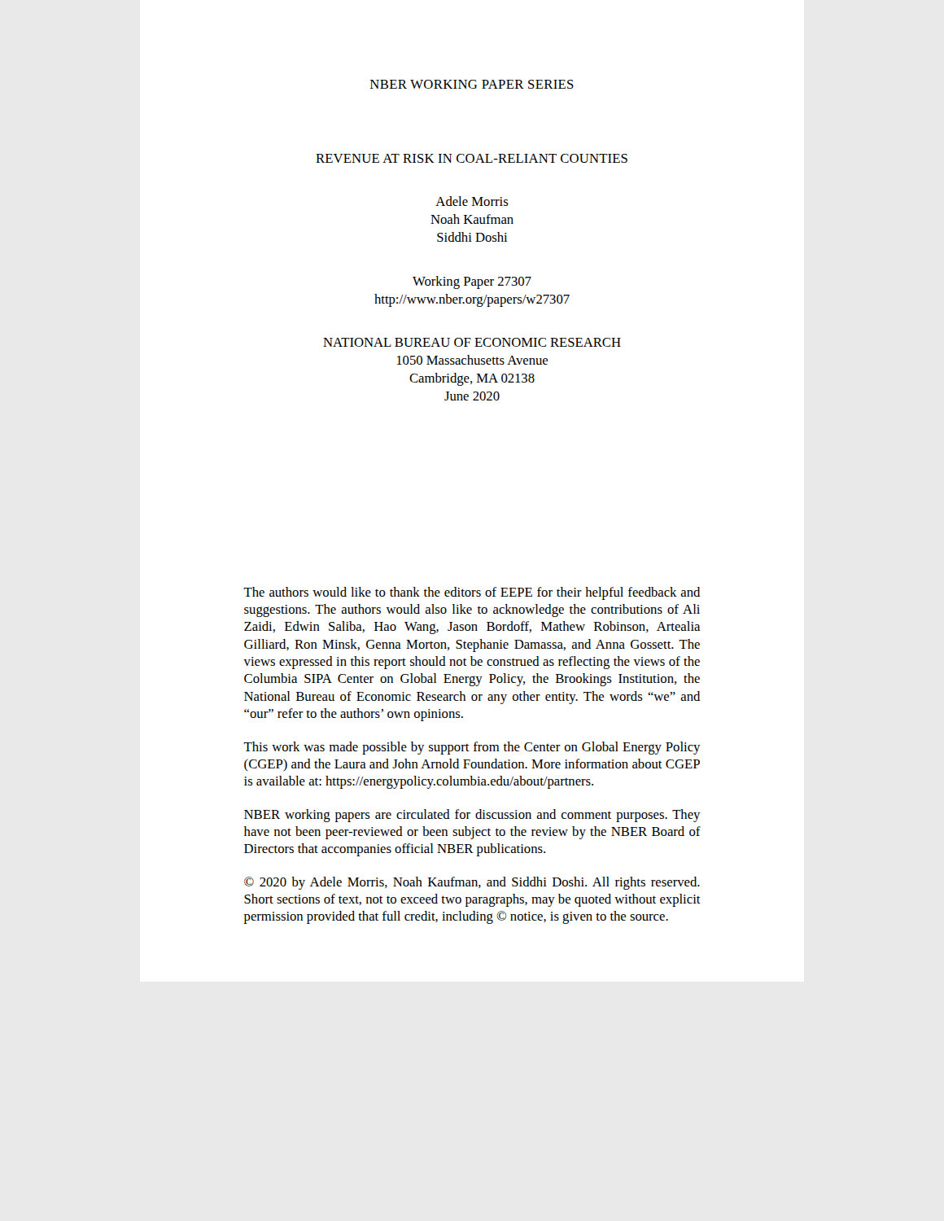NBER WORKING PAPER SERIES
REVENUE AT RISK IN COAL-RELIANT COUNTIES
Adele Morris
Noah Kaufman
Siddhi Doshi
Working Paper 27307
http://www.nber.org/papers/w27307
NATIONAL BUREAU OF ECONOMIC RESEARCH
1050 Massachusetts Avenue
Cambridge, MA 02138
June 2020
The authors would like to thank the editors of EEPE for their helpful feedback and suggestions. The authors would also like to acknowledge the contributions of Ali Zaidi, Edwin Saliba, Hao Wang, Jason Bordoff, Mathew Robinson, Artealia Gilliard, Ron Minsk, Genna Morton, Stephanie Damassa, and Anna Gossett. The views expressed in this report should not be construed as reflecting the views of the Columbia SIPA Center on Global Energy Policy, the Brookings Institution, the National Bureau of Economic Research or any other entity. The words “we” and “our” refer to the authors’ own opinions.
This work was made possible by support from the Center on Global Energy Policy (CGEP) and the Laura and John Arnold Foundation. More information about CGEP is available at: https://energypolicy.columbia.edu/about/partners.
NBER working papers are circulated for discussion and comment purposes. They have not been peer-reviewed or been subject to the review by the NBER Board of Directors that accompanies official NBER publications.
© 2020 by Adele Morris, Noah Kaufman, and Siddhi Doshi. All rights reserved. Short sections of text, not to exceed two paragraphs, may be quoted without explicit permission provided that full credit, including © notice, is given to the source.